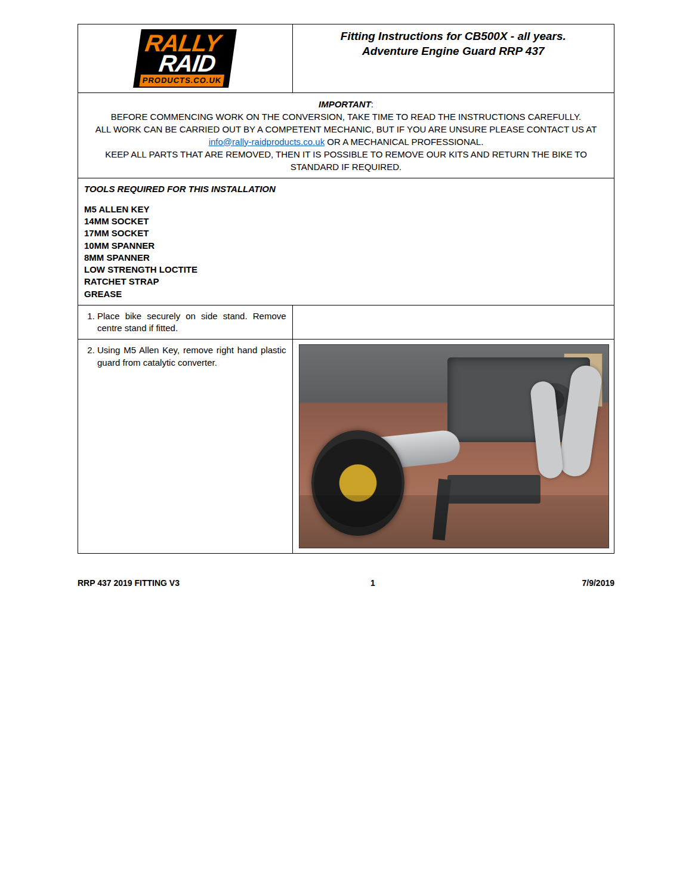| RALLY RAID PRODUCTS.CO.UK | Fitting Instructions for CB500X - all years. Adventure Engine Guard RRP 437 |
| IMPORTANT : BEFORE COMMENCING WORK ON THE CONVERSION, TAKE TIME TO READ THE INSTRUCTIONS CAREFULLY. ALL WORK CAN BE CARRIED OUT BY A COMPETENT MECHANIC, BUT IF YOU ARE UNSURE PLEASE CONTACT US AT info@rally-raidproducts.co.uk OR A MECHANICAL PROFESSIONAL. KEEP ALL PARTS THAT ARE REMOVED, THEN IT IS POSSIBLE TO REMOVE OUR KITS AND RETURN THE BIKE TO STANDARD IF REQUIRED. |
| TOOLS REQUIRED FOR THIS INSTALLATION M5 ALLEN KEY 14MM SOCKET 17MM SOCKET 10MM SPANNER 8MM SPANNER LOW STRENGTH LOCTITE RATCHET STRAP GREASE |
| Place bike securely on side stand. Remove centre stand if fitted. | |
| Using M5 Allen Key, remove right hand plastic guard from catalytic converter. | |
RRP 437 2019 FITTING V3
1
7/9/2019